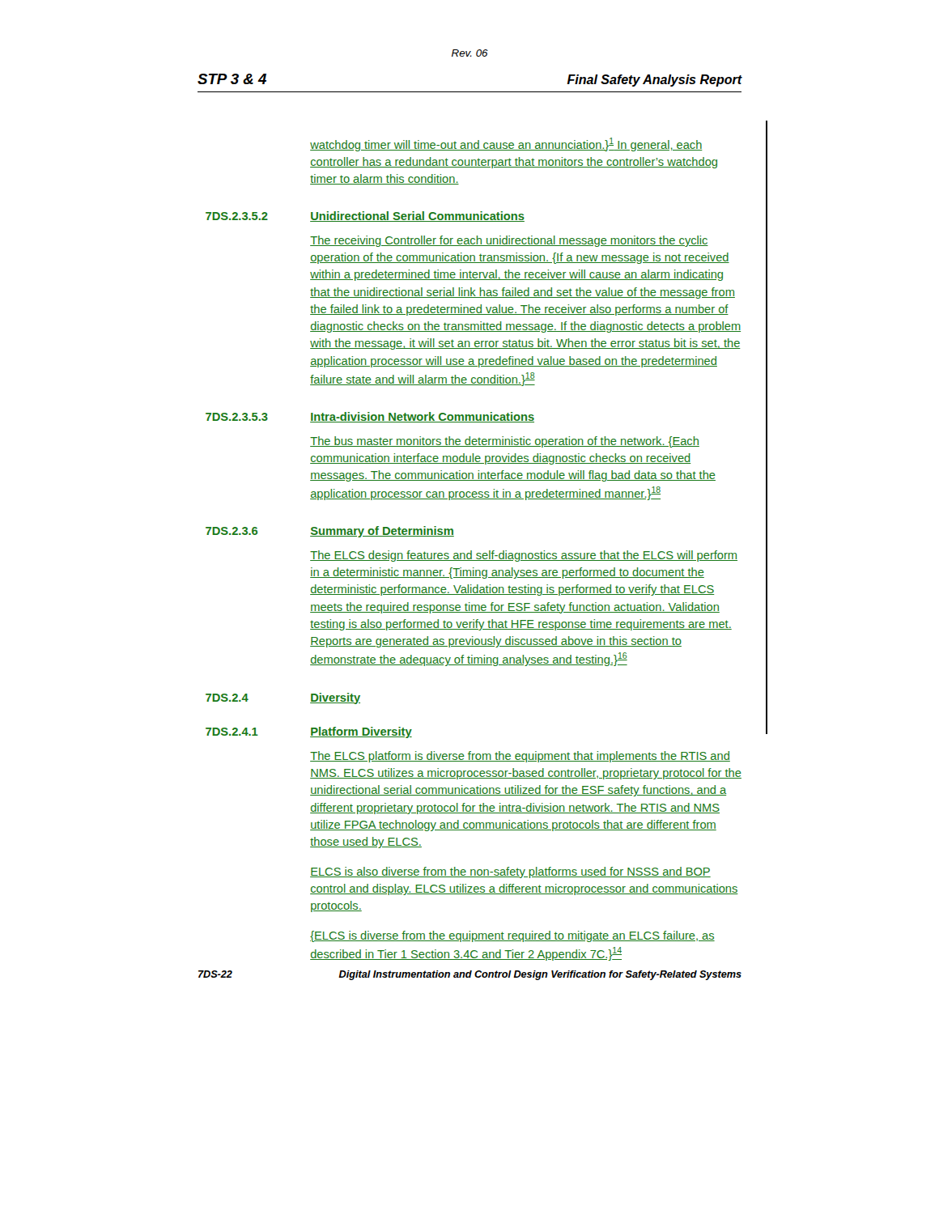Rev. 06
STP 3 & 4
Final Safety Analysis Report
watchdog timer will time-out and cause an annunciation.}1 In general, each controller has a redundant counterpart that monitors the controller’s watchdog timer to alarm this condition.
7DS.2.3.5.2 Unidirectional Serial Communications
The receiving Controller for each unidirectional message monitors the cyclic operation of the communication transmission. {If a new message is not received within a predetermined time interval, the receiver will cause an alarm indicating that the unidirectional serial link has failed and set the value of the message from the failed link to a predetermined value. The receiver also performs a number of diagnostic checks on the transmitted message. If the diagnostic detects a problem with the message, it will set an error status bit. When the error status bit is set, the application processor will use a predefined value based on the predetermined failure state and will alarm the condition.}18
7DS.2.3.5.3 Intra-division Network Communications
The bus master monitors the deterministic operation of the network. {Each communication interface module provides diagnostic checks on received messages. The communication interface module will flag bad data so that the application processor can process it in a predetermined manner.}18
7DS.2.3.6 Summary of Determinism
The ELCS design features and self-diagnostics assure that the ELCS will perform in a deterministic manner. {Timing analyses are performed to document the deterministic performance. Validation testing is performed to verify that ELCS meets the required response time for ESF safety function actuation. Validation testing is also performed to verify that HFE response time requirements are met. Reports are generated as previously discussed above in this section to demonstrate the adequacy of timing analyses and testing.}16
7DS.2.4 Diversity
7DS.2.4.1 Platform Diversity
The ELCS platform is diverse from the equipment that implements the RTIS and NMS. ELCS utilizes a microprocessor-based controller, proprietary protocol for the unidirectional serial communications utilized for the ESF safety functions, and a different proprietary protocol for the intra-division network. The RTIS and NMS utilize FPGA technology and communications protocols that are different from those used by ELCS.
ELCS is also diverse from the non-safety platforms used for NSSS and BOP control and display. ELCS utilizes a different microprocessor and communications protocols.
{ELCS is diverse from the equipment required to mitigate an ELCS failure, as described in Tier 1 Section 3.4C and Tier 2 Appendix 7C.}14
7DS-22
Digital Instrumentation and Control Design Verification for Safety-Related Systems